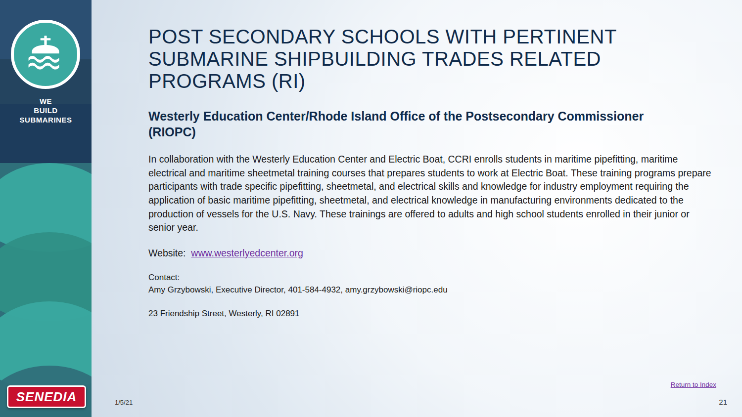We
Build
Submarines
SENEDIA
Post Secondary Schools with Pertinent Submarine Shipbuilding Trades Related Programs (RI)
Westerly Education Center/Rhode Island Office of the Postsecondary Commissioner (RIOPC)
In collaboration with the Westerly Education Center and Electric Boat, CCRI enrolls students in maritime pipefitting, maritime electrical and maritime sheetmetal training courses that prepares students to work at Electric Boat. These training programs prepare participants with trade specific pipefitting, sheetmetal, and electrical skills and knowledge for industry employment requiring the application of basic maritime pipefitting, sheetmetal, and electrical knowledge in manufacturing environments dedicated to the production of vessels for the U.S. Navy. These trainings are offered to adults and high school students enrolled in their junior or senior year.
Website: www.westerlyedcenter.org
Contact:
Amy Grzybowski, Executive Director, 401-584-4932, amy.grzybowski@riopc.edu
23 Friendship Street, Westerly, RI 02891
Return to Index
21
1/5/21